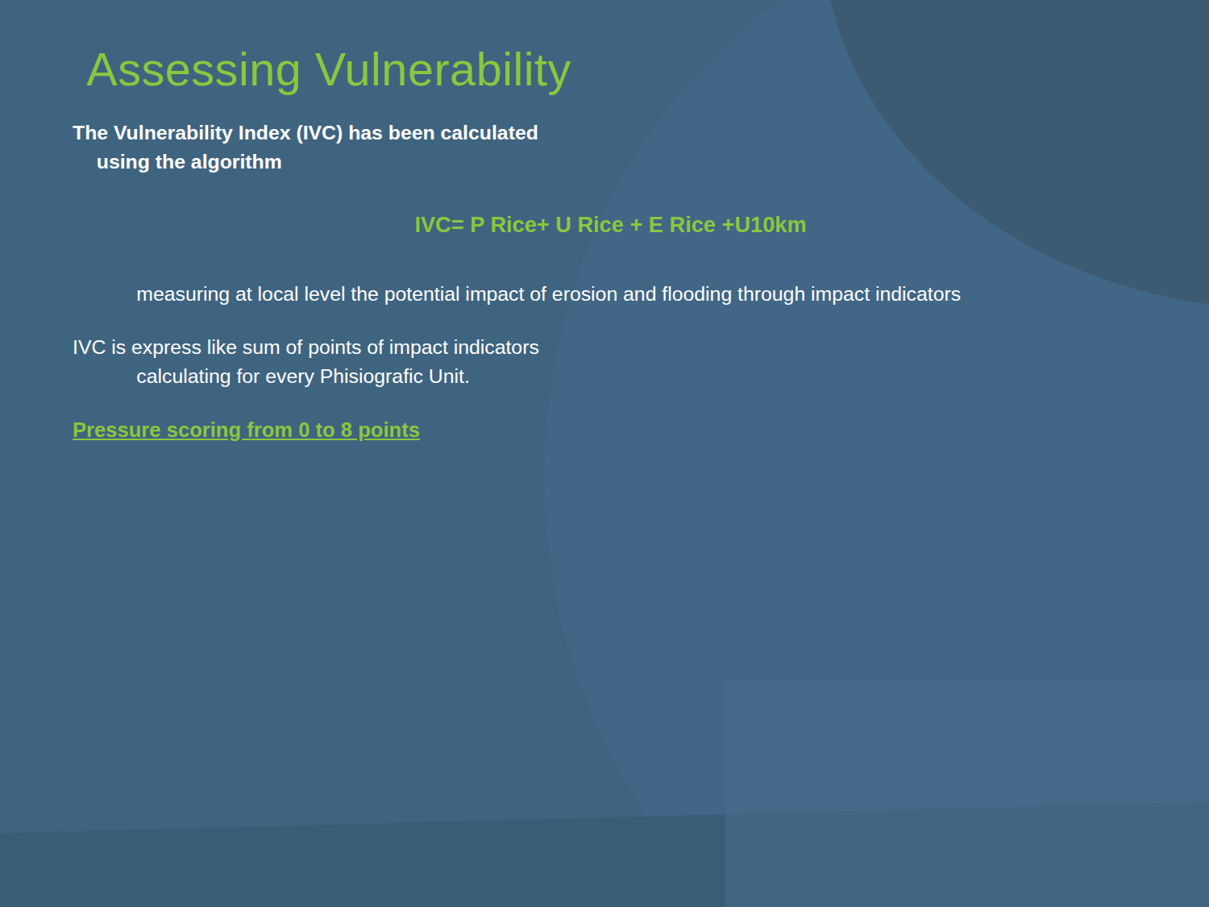Assessing Vulnerability
The Vulnerability Index (IVC) has been calculated using the algorithm
IVC= P Rice+ U Rice + E Rice +U10km
measuring at local level the potential impact of erosion and flooding through impact indicators
IVC is express like sum of points of impact indicators calculating for every Phisiografic Unit.
Pressure scoring from 0 to 8 points